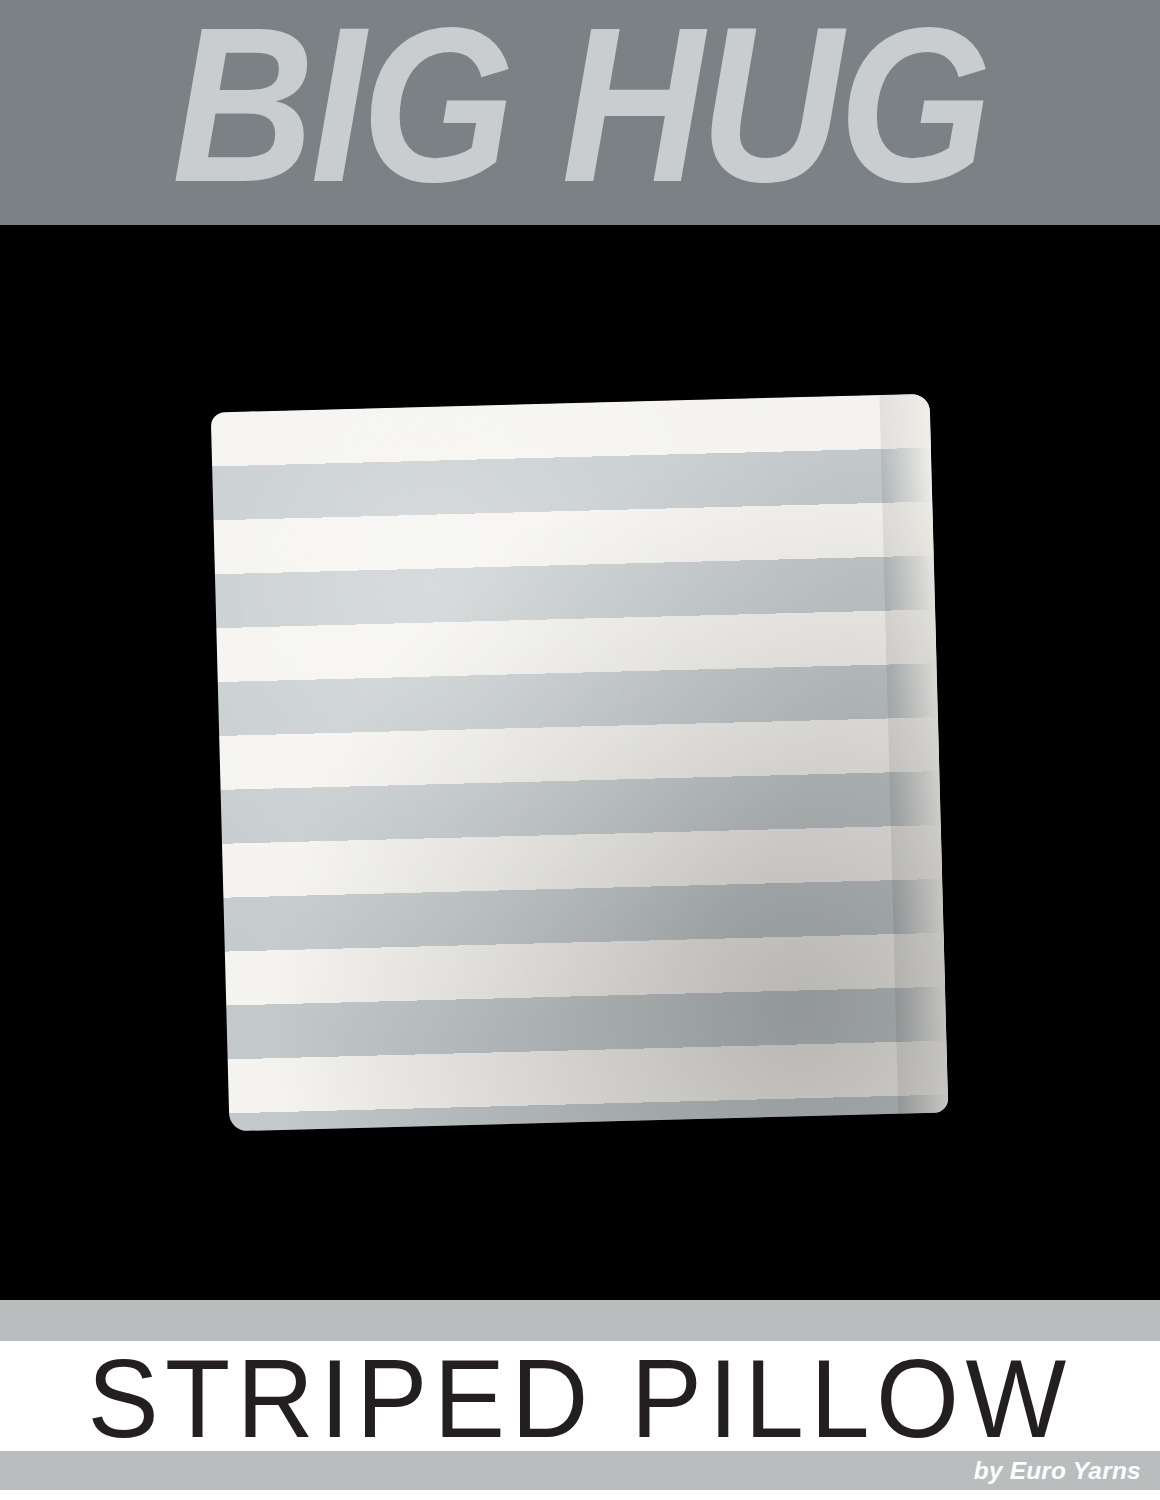BIG HUG
Chunky crocheted striped pillow in cream and gray.
Striped Pillow
by Euro Yarns